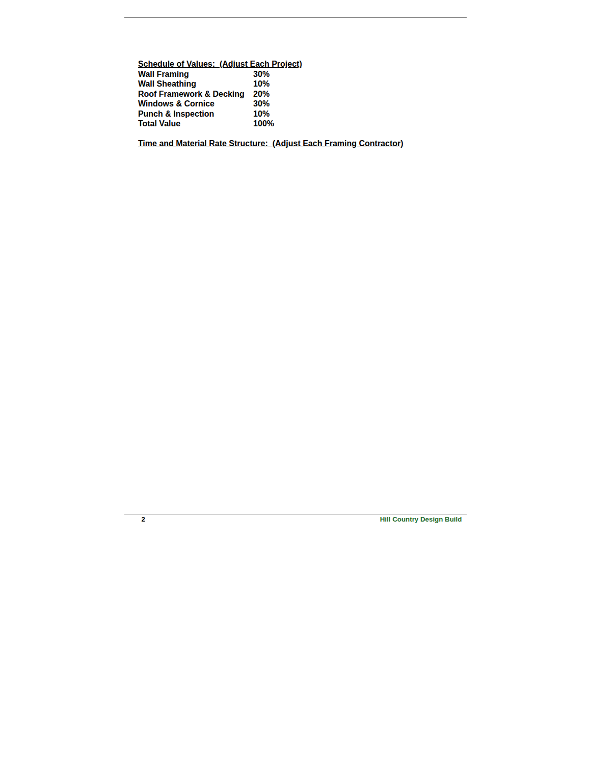Schedule of Values: (Adjust Each Project)
| Wall Framing | 30% |
| Wall Sheathing | 10% |
| Roof Framework & Decking | 20% |
| Windows & Cornice | 30% |
| Punch & Inspection | 10% |
| Total Value | 100% |
Time and Material Rate Structure: (Adjust Each Framing Contractor)
2 Hill Country Design Build